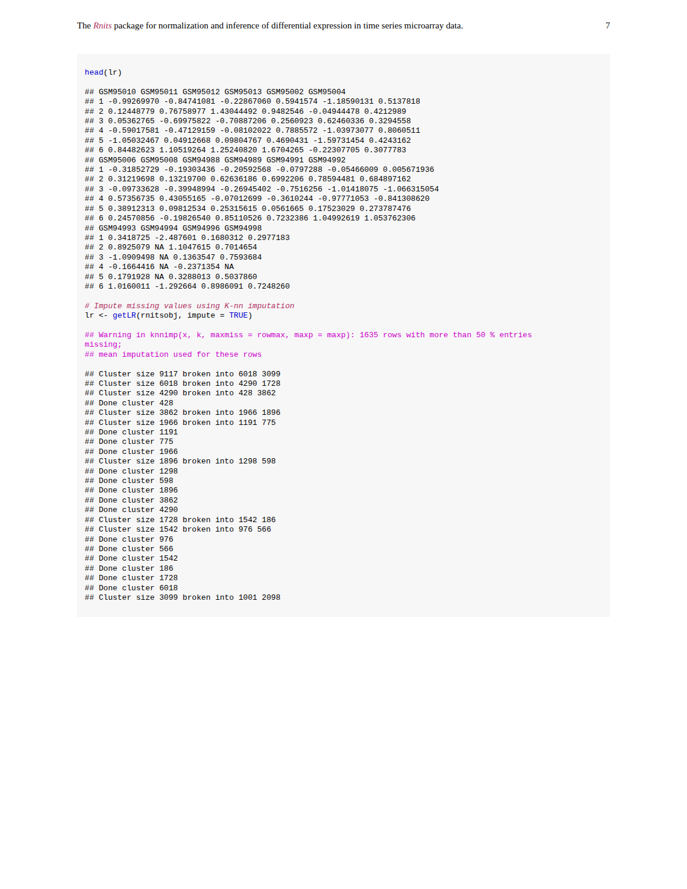The Rnits package for normalization and inference of differential expression in time series microarray data.
7
head(lr)

## GSM95010 GSM95011 GSM95012 GSM95013 GSM95002 GSM95004
## 1 -0.99269970 -0.84741081 -0.22867060 0.5941574 -1.18590131 0.5137818
## 2 0.12448779 0.76758977 1.43044492 0.9482546 -0.04944478 0.4212989
## 3 0.05362765 -0.69975822 -0.70887206 0.2560923 0.62460336 0.3294558
## 4 -0.59017581 -0.47129159 -0.08102022 0.7885572 -1.03973077 0.8060511
## 5 -1.05032467 0.04912668 0.09804767 0.4690431 -1.59731454 0.4243162
## 6 0.84482623 1.10519264 1.25240820 1.6704265 -0.22307705 0.3077783
## GSM95006 GSM95008 GSM94988 GSM94989 GSM94991 GSM94992
## 1 -0.31852729 -0.19303436 -0.20592568 -0.0797288 -0.05466009 0.005671936
## 2 0.31219698 0.13219700 0.62636186 0.6992206 0.78594481 0.684897162
## 3 -0.09733628 -0.39948994 -0.26945402 -0.7516256 -1.01418075 -1.066315054
## 4 0.57356735 0.43055165 -0.07012699 -0.3610244 -0.97771053 -0.841308620
## 5 0.38912313 0.09812534 0.25315615 0.0561665 0.17523029 0.273787476
## 6 0.24570856 -0.19826540 0.85110526 0.7232386 1.04992619 1.053762306
## GSM94993 GSM94994 GSM94996 GSM94998
## 1 0.3418725 -2.487601 0.1680312 0.2977183
## 2 0.8925079 NA 1.1047615 0.7014654
## 3 -1.0909498 NA 0.1363547 0.7593684
## 4 -0.1664416 NA -0.2371354 NA
## 5 0.1791928 NA 0.3288013 0.5037860
## 6 1.0160011 -1.292664 0.8986091 0.7248260

# Impute missing values using K-nn imputation
lr <- getLR(rnitsobj, impute = TRUE)

## Warning in knnimp(x, k, maxmiss = rowmax, maxp = maxp): 1635 rows with more than 50 % entries
missing;
## mean imputation used for these rows

## Cluster size 9117 broken into 6018 3099
## Cluster size 6018 broken into 4290 1728
## Cluster size 4290 broken into 428 3862
## Done cluster 428
## Cluster size 3862 broken into 1966 1896
## Cluster size 1966 broken into 1191 775
## Done cluster 1191
## Done cluster 775
## Done cluster 1966
## Cluster size 1896 broken into 1298 598
## Done cluster 1298
## Done cluster 598
## Done cluster 1896
## Done cluster 3862
## Done cluster 4290
## Cluster size 1728 broken into 1542 186
## Cluster size 1542 broken into 976 566
## Done cluster 976
## Done cluster 566
## Done cluster 1542
## Done cluster 186
## Done cluster 1728
## Done cluster 6018
## Cluster size 3099 broken into 1001 2098